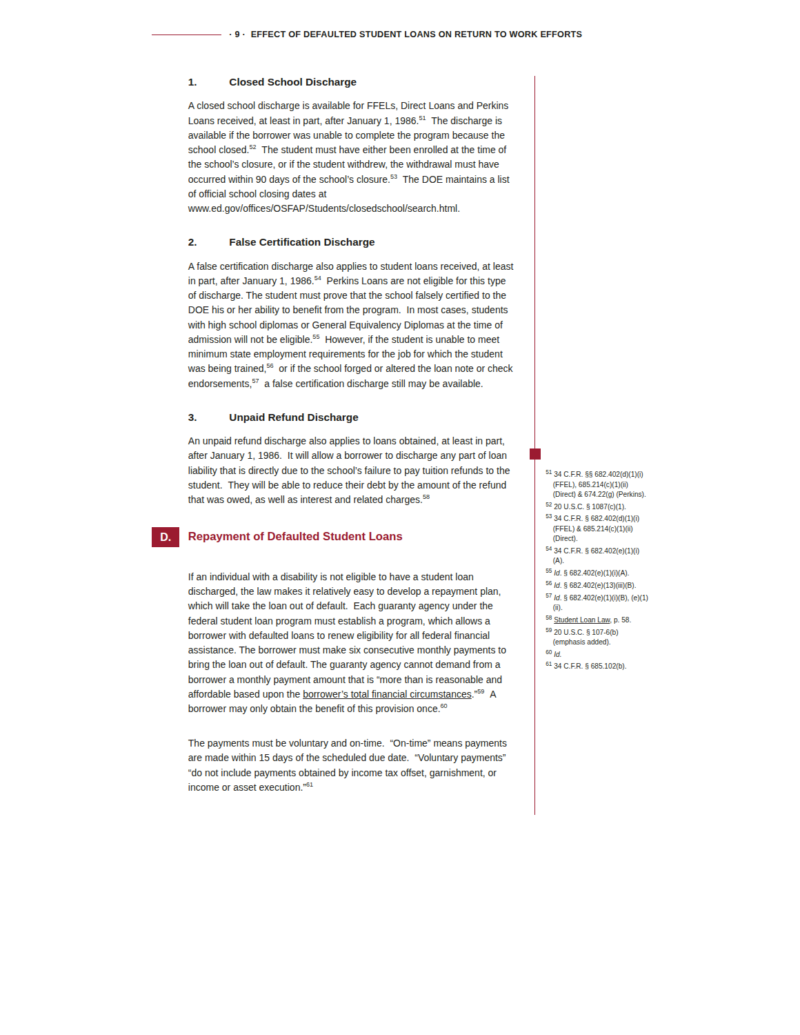· 9 ·
EFFECT OF DEFAULTED STUDENT LOANS ON RETURN TO WORK EFFORTS
1. Closed School Discharge
A closed school discharge is available for FFELs, Direct Loans and Perkins Loans received, at least in part, after January 1, 1986.51 The discharge is available if the borrower was unable to complete the program because the school closed.52 The student must have either been enrolled at the time of the school’s closure, or if the student withdrew, the withdrawal must have occurred within 90 days of the school’s closure.53 The DOE maintains a list of official school closing dates at www.ed.gov/offices/OSFAP/Students/closedschool/search.html.
2. False Certification Discharge
A false certification discharge also applies to student loans received, at least in part, after January 1, 1986.54 Perkins Loans are not eligible for this type of discharge. The student must prove that the school falsely certified to the DOE his or her ability to benefit from the program. In most cases, students with high school diplomas or General Equivalency Diplomas at the time of admission will not be eligible.55 However, if the student is unable to meet minimum state employment requirements for the job for which the student was being trained,56 or if the school forged or altered the loan note or check endorsements,57 a false certification discharge still may be available.
3. Unpaid Refund Discharge
An unpaid refund discharge also applies to loans obtained, at least in part, after January 1, 1986. It will allow a borrower to discharge any part of loan liability that is directly due to the school’s failure to pay tuition refunds to the student. They will be able to reduce their debt by the amount of the refund that was owed, as well as interest and related charges.58
D.
Repayment of Defaulted Student Loans
If an individual with a disability is not eligible to have a student loan discharged, the law makes it relatively easy to develop a repayment plan, which will take the loan out of default. Each guaranty agency under the federal student loan program must establish a program, which allows a borrower with defaulted loans to renew eligibility for all federal financial assistance. The borrower must make six consecutive monthly payments to bring the loan out of default. The guaranty agency cannot demand from a borrower a monthly payment amount that is “more than is reasonable and affordable based upon the borrower’s total financial circumstances.”59 A borrower may only obtain the benefit of this provision once.60
The payments must be voluntary and on-time. “On-time” means payments are made within 15 days of the scheduled due date. “Voluntary payments” “do not include payments obtained by income tax offset, garnishment, or income or asset execution.”61
51 34 C.F.R. §§ 682.402(d)(1)(i) (FFEL), 685.214(c)(1)(ii) (Direct) & 674.22(g) (Perkins).
52 20 U.S.C. § 1087(c)(1).
53 34 C.F.R. § 682.402(d)(1)(i) (FFEL) & 685.214(c)(1)(ii) (Direct).
54 34 C.F.R. § 682.402(e)(1)(i)(A).
55 Id. § 682.402(e)(1)(i)(A).
56 Id. § 682.402(e)(13)(iii)(B).
57 Id. § 682.402(e)(1)(i)(B), (e)(1)(ii).
58 Student Loan Law, p. 58.
59 20 U.S.C. § 107-6(b) (emphasis added).
60 Id.
61 34 C.F.R. § 685.102(b).